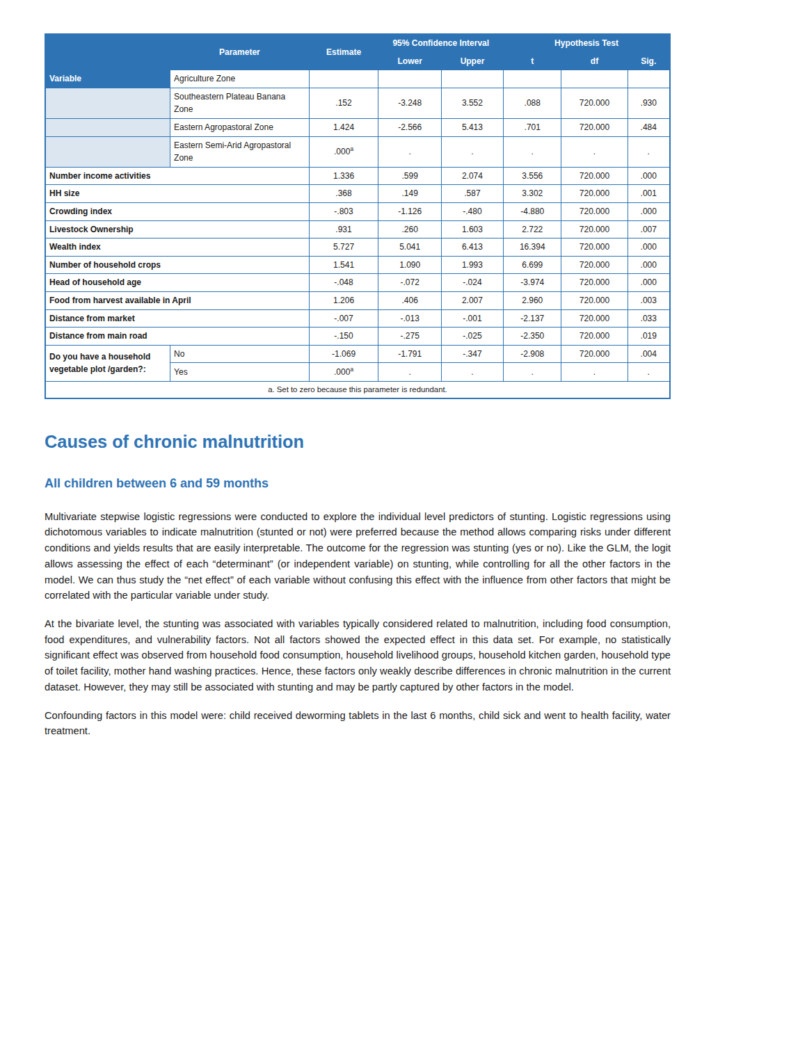| | Parameter | Estimate | 95% Confidence Interval | Hypothesis Test |
| --- | --- | --- | --- | --- |
| Lower | Upper | t | df | Sig. |
| Variable | Agriculture Zone | | | | | | |
| | Southeastern Plateau Banana Zone | .152 | -3.248 | 3.552 | .088 | 720.000 | .930 |
| | Eastern Agropastoral Zone | 1.424 | -2.566 | 5.413 | .701 | 720.000 | .484 |
| | Eastern Semi-Arid Agropastoral Zone | .000 a | . | . | . | . | . |
| Number income activities | 1.336 | .599 | 2.074 | 3.556 | 720.000 | .000 |
| HH size | .368 | .149 | .587 | 3.302 | 720.000 | .001 |
| Crowding index | -.803 | -1.126 | -.480 | -4.880 | 720.000 | .000 |
| Livestock Ownership | .931 | .260 | 1.603 | 2.722 | 720.000 | .007 |
| Wealth index | 5.727 | 5.041 | 6.413 | 16.394 | 720.000 | .000 |
| Number of household crops | 1.541 | 1.090 | 1.993 | 6.699 | 720.000 | .000 |
| Head of household age | -.048 | -.072 | -.024 | -3.974 | 720.000 | .000 |
| Food from harvest available in April | 1.206 | .406 | 2.007 | 2.960 | 720.000 | .003 |
| Distance from market | -.007 | -.013 | -.001 | -2.137 | 720.000 | .033 |
| Distance from main road | -.150 | -.275 | -.025 | -2.350 | 720.000 | .019 |
| Do you have a household vegetable plot /garden?: | No | -1.069 | -1.791 | -.347 | -2.908 | 720.000 | .004 |
| Yes | .000 a | . | . | . | . | . |
| a. Set to zero because this parameter is redundant. |
Causes of chronic malnutrition
All children between 6 and 59 months
Multivariate stepwise logistic regressions were conducted to explore the individual level predictors of stunting. Logistic regressions using dichotomous variables to indicate malnutrition (stunted or not) were preferred because the method allows comparing risks under different conditions and yields results that are easily interpretable. The outcome for the regression was stunting (yes or no). Like the GLM, the logit allows assessing the effect of each “determinant” (or independent variable) on stunting, while controlling for all the other factors in the model. We can thus study the “net effect” of each variable without confusing this effect with the influence from other factors that might be correlated with the particular variable under study.
At the bivariate level, the stunting was associated with variables typically considered related to malnutrition, including food consumption, food expenditures, and vulnerability factors. Not all factors showed the expected effect in this data set. For example, no statistically significant effect was observed from household food consumption, household livelihood groups, household kitchen garden, household type of toilet facility, mother hand washing practices. Hence, these factors only weakly describe differences in chronic malnutrition in the current dataset. However, they may still be associated with stunting and may be partly captured by other factors in the model.
Confounding factors in this model were: child received deworming tablets in the last 6 months, child sick and went to health facility, water treatment.